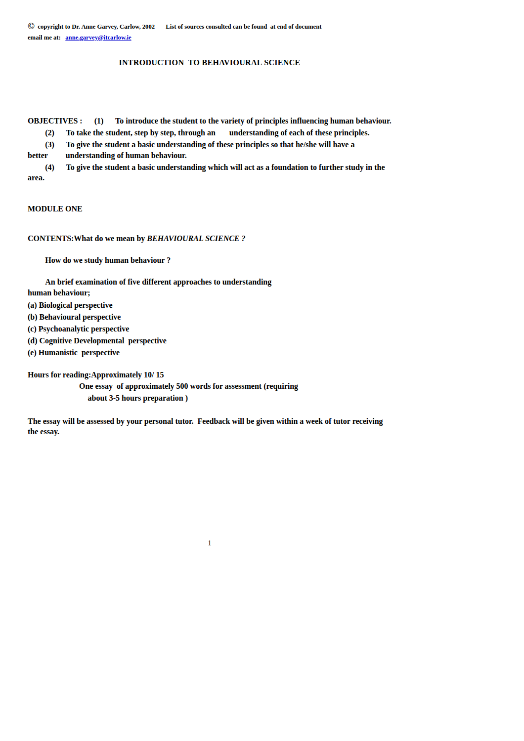© copyright to Dr. Anne Garvey, Carlow, 2002 List of sources consulted can be found at end of document
email me at: anne.garvey@itcarlow.ie
INTRODUCTION TO BEHAVIOURAL SCIENCE
OBJECTIVES : (1) To introduce the student to the variety of principles influencing human behaviour.
(2) To take the student, step by step, through an understanding of each of these principles.
(3) To give the student a basic understanding of these principles so that he/she will have a better understanding of human behaviour.
(4) To give the student a basic understanding which will act as a foundation to further study in the area.
MODULE ONE
CONTENTS:What do we mean by BEHAVIOURAL SCIENCE ?
How do we study human behaviour ?
An brief examination of five different approaches to understanding
human behaviour;
(a) Biological perspective
(b) Behavioural perspective
(c) Psychoanalytic perspective
(d) Cognitive Developmental perspective
(e) Humanistic perspective
Hours for reading:Approximately 10/ 15
One essay of approximately 500 words for assessment (requiring
about 3-5 hours preparation )
The essay will be assessed by your personal tutor. Feedback will be given within a week of tutor receiving the essay.
1